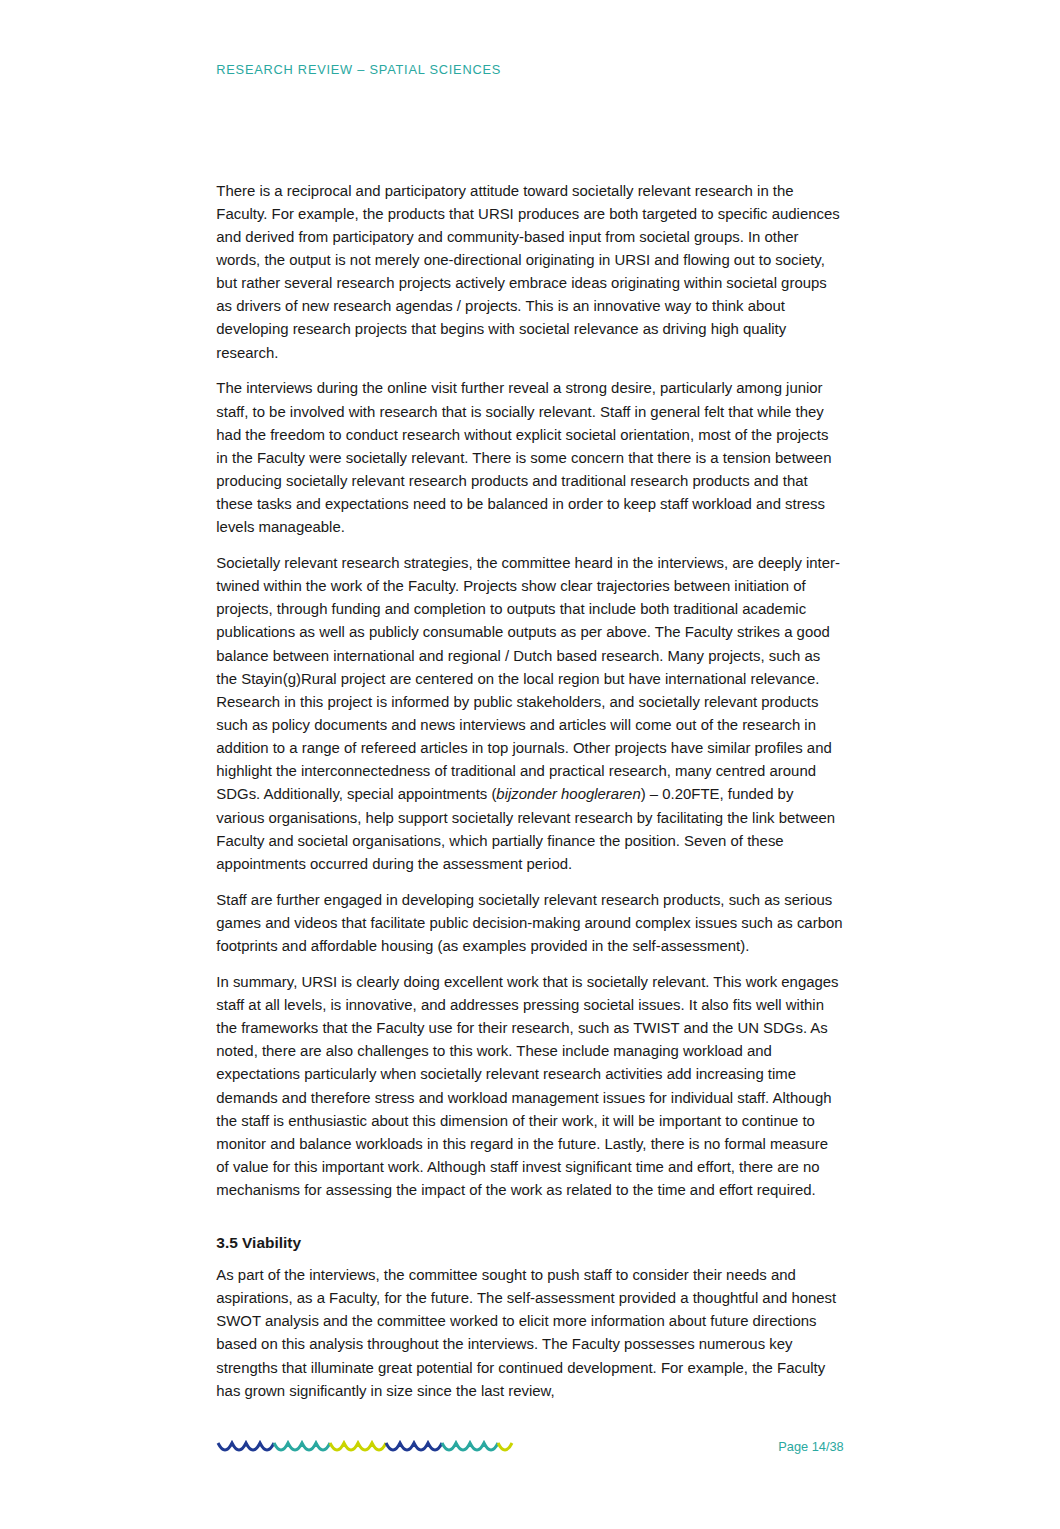Research Review – Spatial Sciences
There is a reciprocal and participatory attitude toward societally relevant research in the Faculty. For example, the products that URSI produces are both targeted to specific audiences and derived from participatory and community-based input from societal groups. In other words, the output is not merely one-directional originating in URSI and flowing out to society, but rather several research projects actively embrace ideas originating within societal groups as drivers of new research agendas / projects. This is an innovative way to think about developing research projects that begins with societal relevance as driving high quality research.
The interviews during the online visit further reveal a strong desire, particularly among junior staff, to be involved with research that is socially relevant. Staff in general felt that while they had the freedom to conduct research without explicit societal orientation, most of the projects in the Faculty were societally relevant. There is some concern that there is a tension between producing societally relevant research products and traditional research products and that these tasks and expectations need to be balanced in order to keep staff workload and stress levels manageable.
Societally relevant research strategies, the committee heard in the interviews, are deeply inter-twined within the work of the Faculty. Projects show clear trajectories between initiation of projects, through funding and completion to outputs that include both traditional academic publications as well as publicly consumable outputs as per above. The Faculty strikes a good balance between international and regional / Dutch based research. Many projects, such as the Stayin(g)Rural project are centered on the local region but have international relevance. Research in this project is informed by public stakeholders, and societally relevant products such as policy documents and news interviews and articles will come out of the research in addition to a range of refereed articles in top journals. Other projects have similar profiles and highlight the interconnectedness of traditional and practical research, many centred around SDGs. Additionally, special appointments (bijzonder hoogleraren) – 0.20FTE, funded by various organisations, help support societally relevant research by facilitating the link between Faculty and societal organisations, which partially finance the position. Seven of these appointments occurred during the assessment period.
Staff are further engaged in developing societally relevant research products, such as serious games and videos that facilitate public decision-making around complex issues such as carbon footprints and affordable housing (as examples provided in the self-assessment).
In summary, URSI is clearly doing excellent work that is societally relevant. This work engages staff at all levels, is innovative, and addresses pressing societal issues. It also fits well within the frameworks that the Faculty use for their research, such as TWIST and the UN SDGs. As noted, there are also challenges to this work. These include managing workload and expectations particularly when societally relevant research activities add increasing time demands and therefore stress and workload management issues for individual staff. Although the staff is enthusiastic about this dimension of their work, it will be important to continue to monitor and balance workloads in this regard in the future. Lastly, there is no formal measure of value for this important work. Although staff invest significant time and effort, there are no mechanisms for assessing the impact of the work as related to the time and effort required.
3.5 Viability
As part of the interviews, the committee sought to push staff to consider their needs and aspirations, as a Faculty, for the future. The self-assessment provided a thoughtful and honest SWOT analysis and the committee worked to elicit more information about future directions based on this analysis throughout the interviews. The Faculty possesses numerous key strengths that illuminate great potential for continued development. For example, the Faculty has grown significantly in size since the last review,
Page 14/38